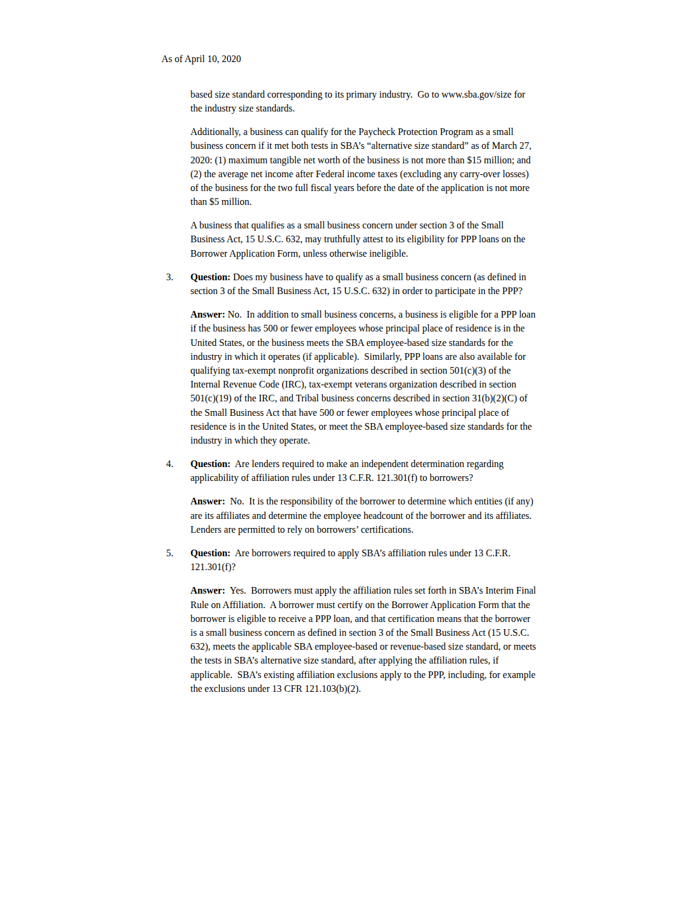As of April 10, 2020
based size standard corresponding to its primary industry. Go to www.sba.gov/size for the industry size standards.
Additionally, a business can qualify for the Paycheck Protection Program as a small business concern if it met both tests in SBA’s “alternative size standard” as of March 27, 2020: (1) maximum tangible net worth of the business is not more than $15 million; and (2) the average net income after Federal income taxes (excluding any carry-over losses) of the business for the two full fiscal years before the date of the application is not more than $5 million.
A business that qualifies as a small business concern under section 3 of the Small Business Act, 15 U.S.C. 632, may truthfully attest to its eligibility for PPP loans on the Borrower Application Form, unless otherwise ineligible.
3.
Question: Does my business have to qualify as a small business concern (as defined in section 3 of the Small Business Act, 15 U.S.C. 632) in order to participate in the PPP?
Answer: No. In addition to small business concerns, a business is eligible for a PPP loan if the business has 500 or fewer employees whose principal place of residence is in the United States, or the business meets the SBA employee-based size standards for the industry in which it operates (if applicable). Similarly, PPP loans are also available for qualifying tax-exempt nonprofit organizations described in section 501(c)(3) of the Internal Revenue Code (IRC), tax-exempt veterans organization described in section 501(c)(19) of the IRC, and Tribal business concerns described in section 31(b)(2)(C) of the Small Business Act that have 500 or fewer employees whose principal place of residence is in the United States, or meet the SBA employee-based size standards for the industry in which they operate.
4.
Question: Are lenders required to make an independent determination regarding applicability of affiliation rules under 13 C.F.R. 121.301(f) to borrowers?
Answer: No. It is the responsibility of the borrower to determine which entities (if any) are its affiliates and determine the employee headcount of the borrower and its affiliates. Lenders are permitted to rely on borrowers’ certifications.
5.
Question: Are borrowers required to apply SBA’s affiliation rules under 13 C.F.R. 121.301(f)?
Answer: Yes. Borrowers must apply the affiliation rules set forth in SBA’s Interim Final Rule on Affiliation. A borrower must certify on the Borrower Application Form that the borrower is eligible to receive a PPP loan, and that certification means that the borrower is a small business concern as defined in section 3 of the Small Business Act (15 U.S.C. 632), meets the applicable SBA employee-based or revenue-based size standard, or meets the tests in SBA’s alternative size standard, after applying the affiliation rules, if applicable. SBA’s existing affiliation exclusions apply to the PPP, including, for example the exclusions under 13 CFR 121.103(b)(2).